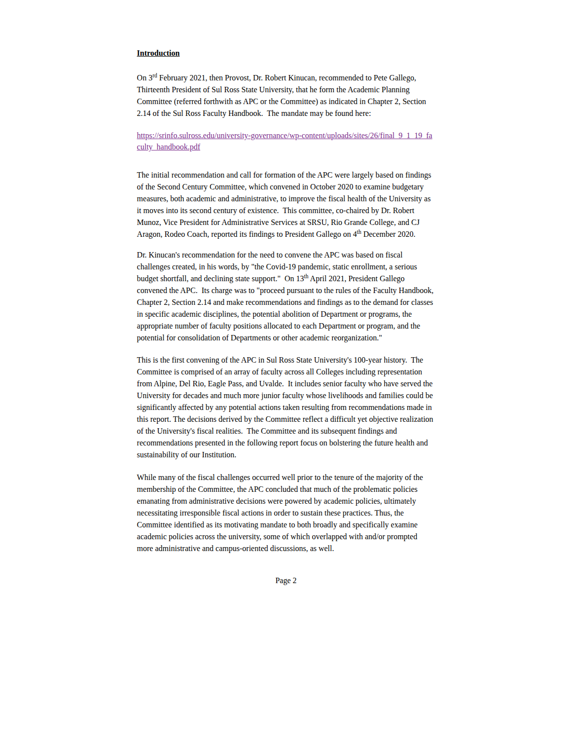Introduction
On 3rd February 2021, then Provost, Dr. Robert Kinucan, recommended to Pete Gallego, Thirteenth President of Sul Ross State University, that he form the Academic Planning Committee (referred forthwith as APC or the Committee) as indicated in Chapter 2, Section 2.14 of the Sul Ross Faculty Handbook. The mandate may be found here:
https://srinfo.sulross.edu/university-governance/wp-content/uploads/sites/26/final_9_1_19_faculty_handbook.pdf
The initial recommendation and call for formation of the APC were largely based on findings of the Second Century Committee, which convened in October 2020 to examine budgetary measures, both academic and administrative, to improve the fiscal health of the University as it moves into its second century of existence. This committee, co-chaired by Dr. Robert Munoz, Vice President for Administrative Services at SRSU, Rio Grande College, and CJ Aragon, Rodeo Coach, reported its findings to President Gallego on 4th December 2020.
Dr. Kinucan's recommendation for the need to convene the APC was based on fiscal challenges created, in his words, by "the Covid-19 pandemic, static enrollment, a serious budget shortfall, and declining state support." On 13th April 2021, President Gallego convened the APC. Its charge was to "proceed pursuant to the rules of the Faculty Handbook, Chapter 2, Section 2.14 and make recommendations and findings as to the demand for classes in specific academic disciplines, the potential abolition of Department or programs, the appropriate number of faculty positions allocated to each Department or program, and the potential for consolidation of Departments or other academic reorganization."
This is the first convening of the APC in Sul Ross State University's 100-year history. The Committee is comprised of an array of faculty across all Colleges including representation from Alpine, Del Rio, Eagle Pass, and Uvalde. It includes senior faculty who have served the University for decades and much more junior faculty whose livelihoods and families could be significantly affected by any potential actions taken resulting from recommendations made in this report. The decisions derived by the Committee reflect a difficult yet objective realization of the University's fiscal realities. The Committee and its subsequent findings and recommendations presented in the following report focus on bolstering the future health and sustainability of our Institution.
While many of the fiscal challenges occurred well prior to the tenure of the majority of the membership of the Committee, the APC concluded that much of the problematic policies emanating from administrative decisions were powered by academic policies, ultimately necessitating irresponsible fiscal actions in order to sustain these practices. Thus, the Committee identified as its motivating mandate to both broadly and specifically examine academic policies across the university, some of which overlapped with and/or prompted more administrative and campus-oriented discussions, as well.
Page 2